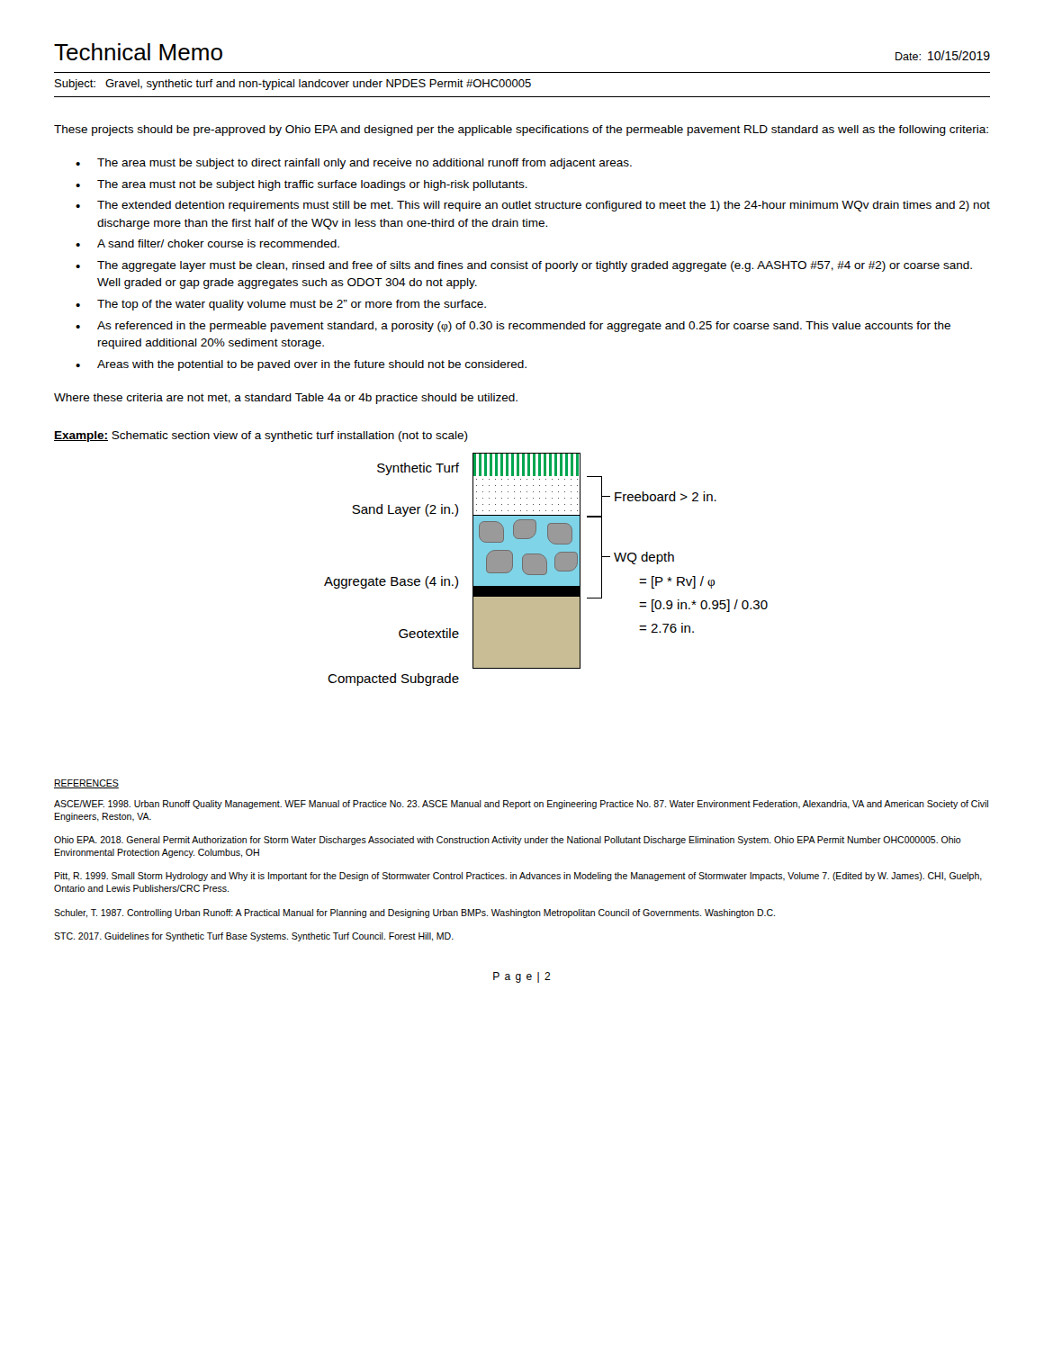Technical Memo
Date: 10/15/2019
Subject: Gravel, synthetic turf and non-typical landcover under NPDES Permit #OHC00005
These projects should be pre-approved by Ohio EPA and designed per the applicable specifications of the permeable pavement RLD standard as well as the following criteria:
The area must be subject to direct rainfall only and receive no additional runoff from adjacent areas.
The area must not be subject high traffic surface loadings or high-risk pollutants.
The extended detention requirements must still be met. This will require an outlet structure configured to meet the 1) the 24-hour minimum WQv drain times and 2) not discharge more than the first half of the WQv in less than one-third of the drain time.
A sand filter/ choker course is recommended.
The aggregate layer must be clean, rinsed and free of silts and fines and consist of poorly or tightly graded aggregate (e.g. AASHTO #57, #4 or #2) or coarse sand. Well graded or gap grade aggregates such as ODOT 304 do not apply.
The top of the water quality volume must be 2” or more from the surface.
As referenced in the permeable pavement standard, a porosity (φ) of 0.30 is recommended for aggregate and 0.25 for coarse sand. This value accounts for the required additional 20% sediment storage.
Areas with the potential to be paved over in the future should not be considered.
Where these criteria are not met, a standard Table 4a or 4b practice should be utilized.
Example: Schematic section view of a synthetic turf installation (not to scale)
Synthetic Turf
Sand Layer (2 in.)
Aggregate Base (4 in.)
Geotextile
Compacted Subgrade
Freeboard > 2 in.
WQ depth
= [P * Rv] / φ
= [0.9 in.* 0.95] / 0.30
= 2.76 in.
REFERENCES
ASCE/WEF. 1998. Urban Runoff Quality Management. WEF Manual of Practice No. 23. ASCE Manual and Report on Engineering Practice No. 87. Water Environment Federation, Alexandria, VA and American Society of Civil Engineers, Reston, VA.
Ohio EPA. 2018. General Permit Authorization for Storm Water Discharges Associated with Construction Activity under the National Pollutant Discharge Elimination System. Ohio EPA Permit Number OHC000005. Ohio Environmental Protection Agency. Columbus, OH
Pitt, R. 1999. Small Storm Hydrology and Why it is Important for the Design of Stormwater Control Practices. in Advances in Modeling the Management of Stormwater Impacts, Volume 7. (Edited by W. James). CHI, Guelph, Ontario and Lewis Publishers/CRC Press.
Schuler, T. 1987. Controlling Urban Runoff: A Practical Manual for Planning and Designing Urban BMPs. Washington Metropolitan Council of Governments. Washington D.C.
STC. 2017. Guidelines for Synthetic Turf Base Systems. Synthetic Turf Council. Forest Hill, MD.
P a g e | 2